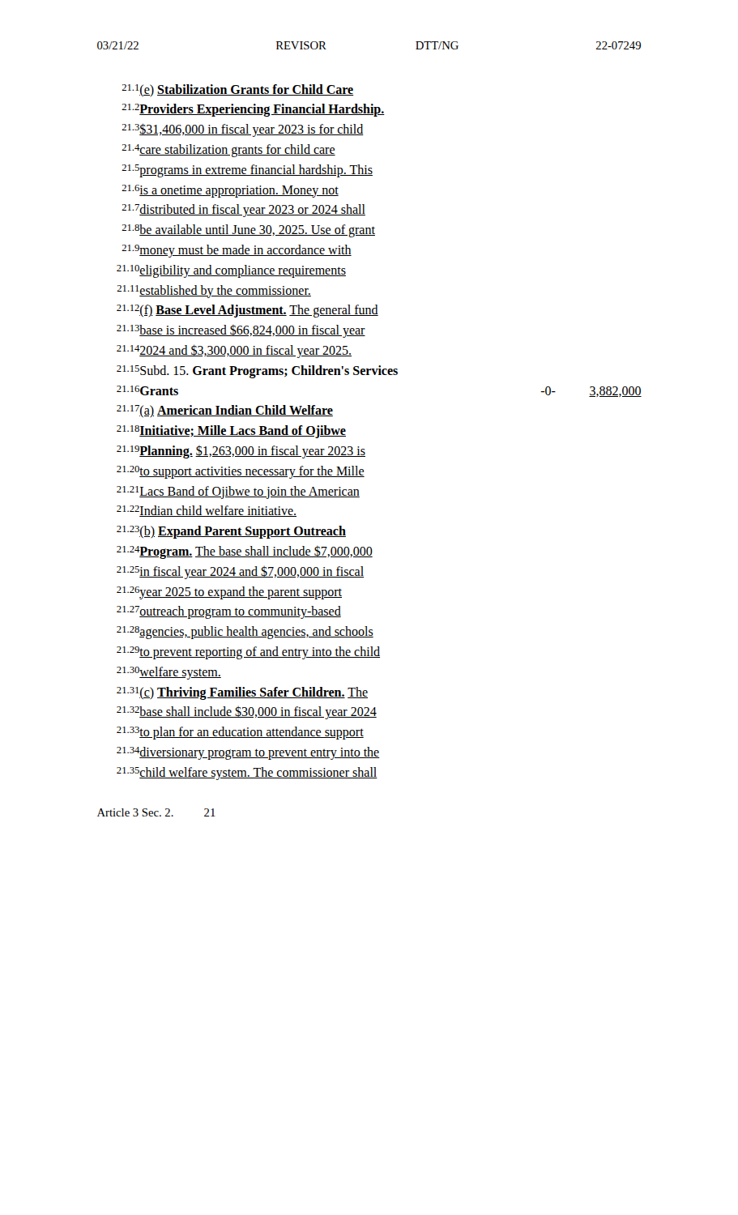03/21/22
REVISOR
DTT/NG
22-07249
| 21.1 | (e) Stabilization Grants for Child Care | | |
| 21.2 | Providers Experiencing Financial Hardship. | | |
| 21.3 | $31,406,000 in fiscal year 2023 is for child | | |
| 21.4 | care stabilization grants for child care | | |
| 21.5 | programs in extreme financial hardship. This | | |
| 21.6 | is a onetime appropriation. Money not | | |
| 21.7 | distributed in fiscal year 2023 or 2024 shall | | |
| 21.8 | be available until June 30, 2025. Use of grant | | |
| 21.9 | money must be made in accordance with | | |
| 21.10 | eligibility and compliance requirements | | |
| 21.11 | established by the commissioner. | | |
| 21.12 | (f) Base Level Adjustment. The general fund | | |
| 21.13 | base is increased $66,824,000 in fiscal year | | |
| 21.14 | 2024 and $3,300,000 in fiscal year 2025. | | |
| 21.15 | Subd. 15. Grant Programs; Children's Services | | |
| 21.16 | Grants | -0- | 3,882,000 |
| 21.17 | (a) American Indian Child Welfare | | |
| 21.18 | Initiative; Mille Lacs Band of Ojibwe | | |
| 21.19 | Planning. $1,263,000 in fiscal year 2023 is | | |
| 21.20 | to support activities necessary for the Mille | | |
| 21.21 | Lacs Band of Ojibwe to join the American | | |
| 21.22 | Indian child welfare initiative. | | |
| 21.23 | (b) Expand Parent Support Outreach | | |
| 21.24 | Program. The base shall include $7,000,000 | | |
| 21.25 | in fiscal year 2024 and $7,000,000 in fiscal | | |
| 21.26 | year 2025 to expand the parent support | | |
| 21.27 | outreach program to community-based | | |
| 21.28 | agencies, public health agencies, and schools | | |
| 21.29 | to prevent reporting of and entry into the child | | |
| 21.30 | welfare system. | | |
| 21.31 | (c) Thriving Families Safer Children. The | | |
| 21.32 | base shall include $30,000 in fiscal year 2024 | | |
| 21.33 | to plan for an education attendance support | | |
| 21.34 | diversionary program to prevent entry into the | | |
| 21.35 | child welfare system. The commissioner shall | | |
Article 3 Sec. 2. 21